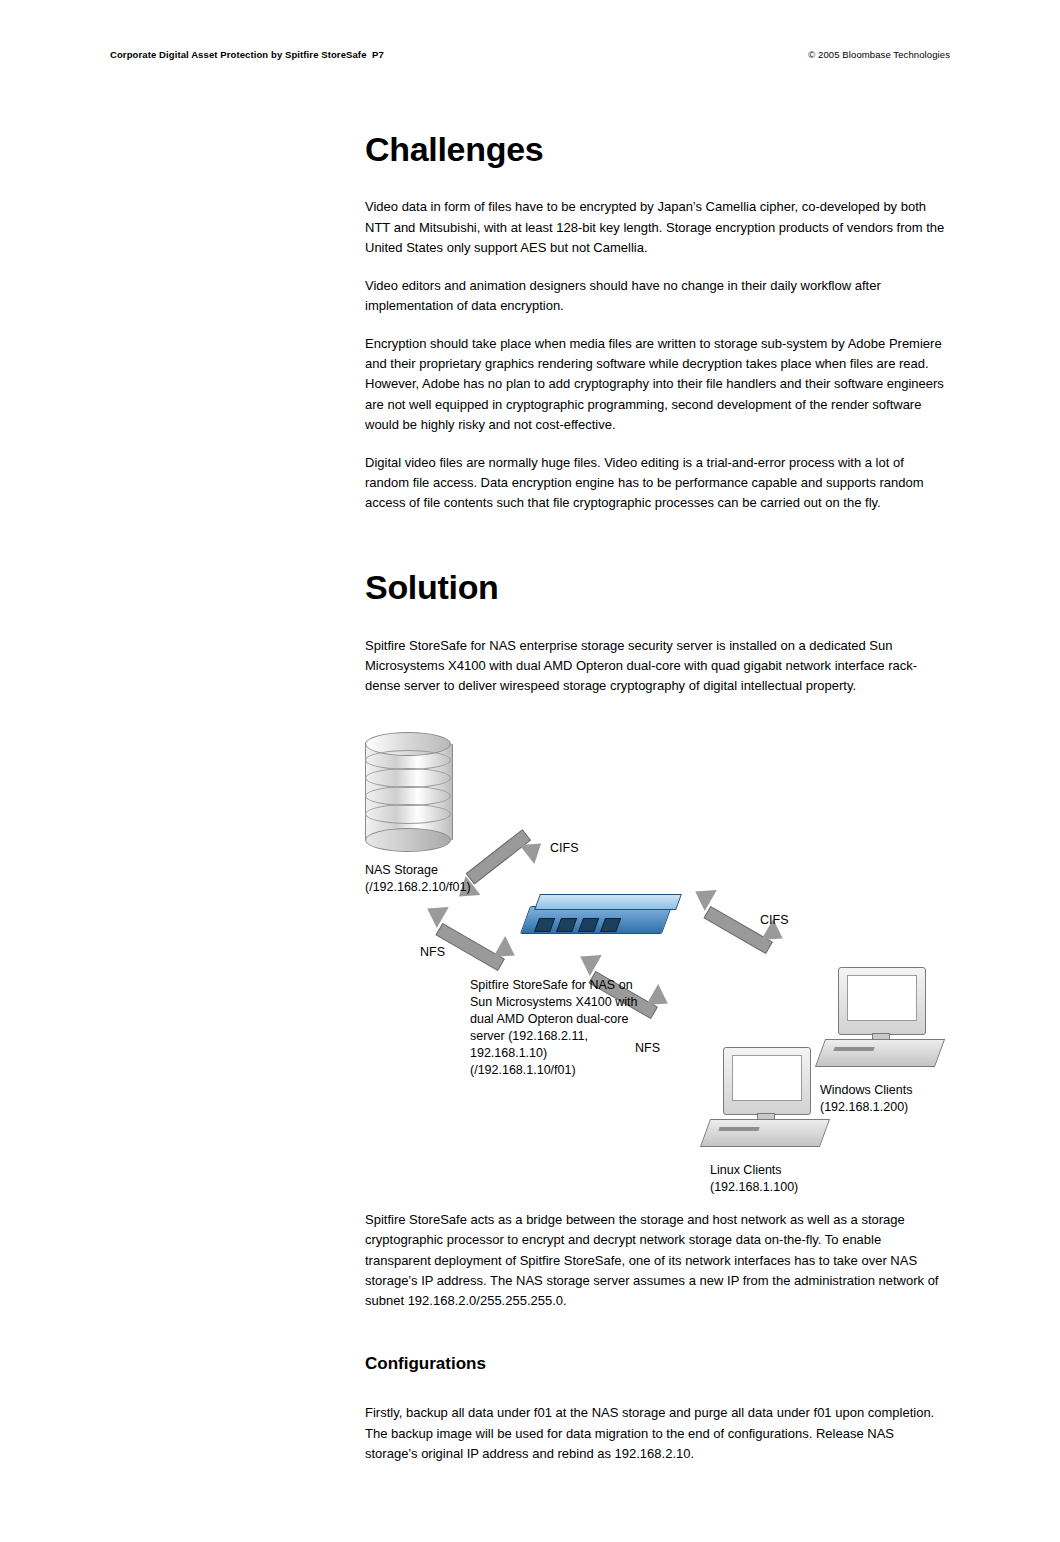Corporate Digital Asset Protection by Spitfire StoreSafe P7
© 2005 Bloombase Technologies
Challenges
Video data in form of files have to be encrypted by Japan’s Camellia cipher, co-developed by both NTT and Mitsubishi, with at least 128-bit key length. Storage encryption products of vendors from the United States only support AES but not Camellia.
Video editors and animation designers should have no change in their daily workflow after implementation of data encryption.
Encryption should take place when media files are written to storage sub-system by Adobe Premiere and their proprietary graphics rendering software while decryption takes place when files are read. However, Adobe has no plan to add cryptography into their file handlers and their software engineers are not well equipped in cryptographic programming, second development of the render software would be highly risky and not cost-effective.
Digital video files are normally huge files. Video editing is a trial-and-error process with a lot of random file access. Data encryption engine has to be performance capable and supports random access of file contents such that file cryptographic processes can be carried out on the fly.
Solution
Spitfire StoreSafe for NAS enterprise storage security server is installed on a dedicated Sun Microsystems X4100 with dual AMD Opteron dual-core with quad gigabit network interface rack-dense server to deliver wirespeed storage cryptography of digital intellectual property.
NAS Storage
(/192.168.2.10/f01)
CIFS
NFS
CIFS
NFS
Spitfire StoreSafe for NAS on Sun Microsystems X4100 with dual AMD Opteron dual-core server (192.168.2.11, 192.168.1.10)
(/192.168.1.10/f01)
Windows Clients
(192.168.1.200)
Linux Clients
(192.168.1.100)
Spitfire StoreSafe acts as a bridge between the storage and host network as well as a storage cryptographic processor to encrypt and decrypt network storage data on-the-fly. To enable transparent deployment of Spitfire StoreSafe, one of its network interfaces has to take over NAS storage’s IP address. The NAS storage server assumes a new IP from the administration network of subnet 192.168.2.0/255.255.255.0.
Configurations
Firstly, backup all data under f01 at the NAS storage and purge all data under f01 upon completion. The backup image will be used for data migration to the end of configurations. Release NAS storage’s original IP address and rebind as 192.168.2.10.